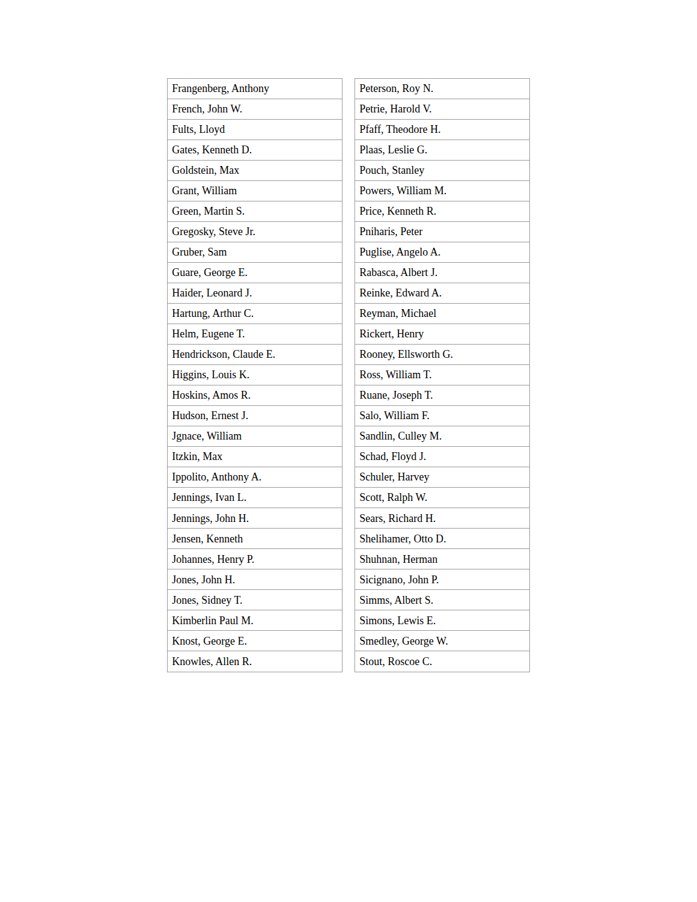| Frangenberg, Anthony |
| French, John W. |
| Fults, Lloyd |
| Gates, Kenneth D. |
| Goldstein, Max |
| Grant, William |
| Green, Martin S. |
| Gregosky, Steve Jr. |
| Gruber, Sam |
| Guare, George E. |
| Haider, Leonard J. |
| Hartung, Arthur C. |
| Helm, Eugene T. |
| Hendrickson, Claude E. |
| Higgins, Louis K. |
| Hoskins, Amos R. |
| Hudson, Ernest J. |
| Jgnace, William |
| Itzkin, Max |
| Ippolito, Anthony A. |
| Jennings, Ivan L. |
| Jennings, John H. |
| Jensen, Kenneth |
| Johannes, Henry P. |
| Jones, John H. |
| Jones, Sidney T. |
| Kimberlin Paul M. |
| Knost, George E. |
| Knowles, Allen R. |
| Peterson, Roy N. |
| Petrie, Harold V. |
| Pfaff, Theodore H. |
| Plaas, Leslie G. |
| Pouch, Stanley |
| Powers, William M. |
| Price, Kenneth R. |
| Pniharis, Peter |
| Puglise, Angelo A. |
| Rabasca, Albert J. |
| Reinke, Edward A. |
| Reyman, Michael |
| Rickert, Henry |
| Rooney, Ellsworth G. |
| Ross, William T. |
| Ruane, Joseph T. |
| Salo, William F. |
| Sandlin, Culley M. |
| Schad, Floyd J. |
| Schuler, Harvey |
| Scott, Ralph W. |
| Sears, Richard H. |
| Shelihamer, Otto D. |
| Shuhnan, Herman |
| Sicignano, John P. |
| Simms, Albert S. |
| Simons, Lewis E. |
| Smedley, George W. |
| Stout, Roscoe C. |